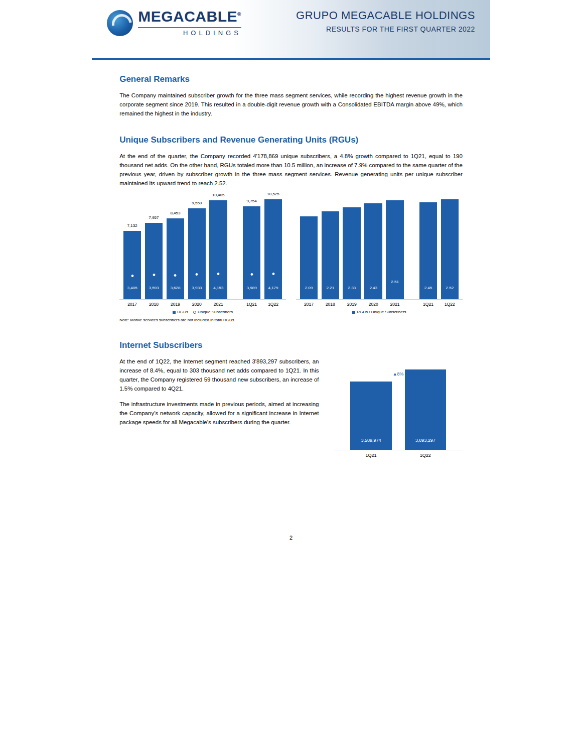MEGACABLE®
HOLDINGS
GRUPO MEGACABLE HOLDINGS
RESULTS FOR THE FIRST QUARTER 2022
General Remarks
The Company maintained subscriber growth for the three mass segment services, while recording the highest revenue growth in the corporate segment since 2019. This resulted in a double-digit revenue growth with a Consolidated EBITDA margin above 49%, which remained the highest in the industry.
Unique Subscribers and Revenue Generating Units (RGUs)
At the end of the quarter, the Company recorded 4'178,869 unique subscribers, a 4.8% growth compared to 1Q21, equal to 190 thousand net adds. On the other hand, RGUs totaled more than 10.5 million, an increase of 7.9% compared to the same quarter of the previous year, driven by subscriber growth in the three mass segment services. Revenue generating units per unique subscriber maintained its upward trend to reach 2.52.
7,132
3,405
7,957
3,593
8,453
3,628
9,550
3,933
10,405
4,153
9,754
3,989
10,525
4,179
2017 2018 2019 2020 2021 1Q21 1Q22
RGUs Unique Subscribers
2.09
2.21
2.33
2.43
2.51
2.45
2.52
2017 2018 2019 2020 2021 1Q21 1Q22
RGUs / Unique Subscribers
Note: Mobile services subscribers are not included in total RGUs.
Internet Subscribers
At the end of 1Q22, the Internet segment reached 3'893,297 subscribers, an increase of 8.4%, equal to 303 thousand net adds compared to 1Q21. In this quarter, the Company registered 59 thousand new subscribers, an increase of 1.5% compared to 4Q21.
The infrastructure investments made in previous periods, aimed at increasing the Company’s network capacity, allowed for a significant increase in Internet package speeds for all Megacable’s subscribers during the quarter.
3,589,974
3,893,297
▲8%
1Q21 1Q22
2